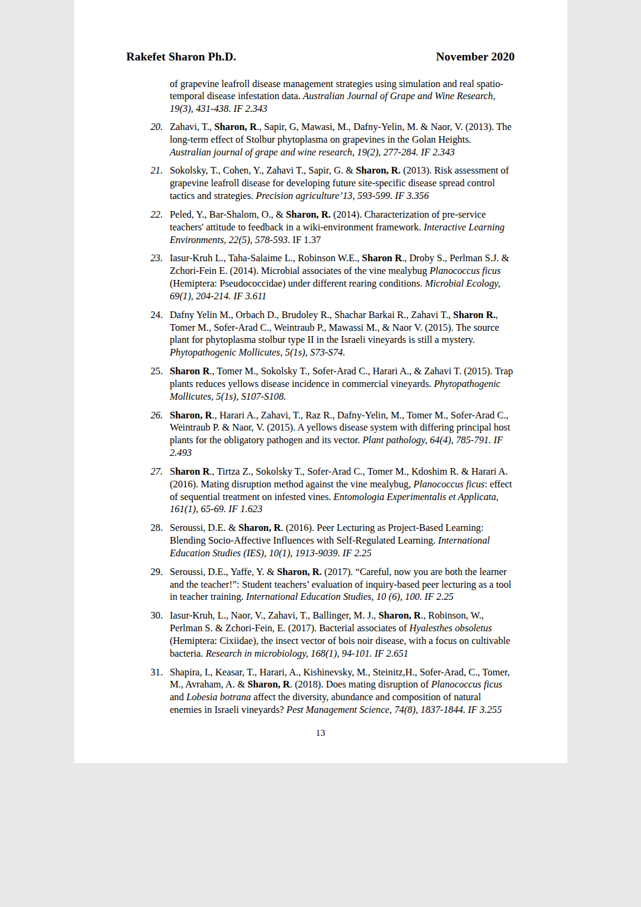Rakefet Sharon Ph.D. November 2020
of grapevine leafroll disease management strategies using simulation and real spatio-temporal disease infestation data. Australian Journal of Grape and Wine Research, 19(3), 431-438. IF 2.343
20. Zahavi, T., Sharon, R., Sapir, G, Mawasi, M., Dafny-Yelin, M. & Naor, V. (2013). The long-term effect of Stolbur phytoplasma on grapevines in the Golan Heights. Australian journal of grape and wine research, 19(2), 277-284. IF 2.343
21. Sokolsky, T., Cohen, Y., Zahavi T., Sapir, G. & Sharon, R. (2013). Risk assessment of grapevine leafroll disease for developing future site-specific disease spread control tactics and strategies. Precision agriculture’13, 593-599. IF 3.356
22. Peled, Y., Bar-Shalom, O., & Sharon, R. (2014). Characterization of pre-service teachers' attitude to feedback in a wiki-environment framework. Interactive Learning Environments, 22(5), 578-593. IF 1.37
23. Iasur-Kruh L., Taha-Salaime L., Robinson W.E., Sharon R., Droby S., Perlman S.J. & Zchori-Fein E. (2014). Microbial associates of the vine mealybug Planococcus ficus (Hemiptera: Pseudococcidae) under different rearing conditions. Microbial Ecology, 69(1), 204-214. IF 3.611
24. Dafny Yelin M., Orbach D., Brudoley R., Shachar Barkai R., Zahavi T., Sharon R., Tomer M., Sofer-Arad C., Weintraub P., Mawassi M., & Naor V. (2015). The source plant for phytoplasma stolbur type II in the Israeli vineyards is still a mystery. Phytopathogenic Mollicutes, 5(1s), S73-S74.
25. Sharon R., Tomer M., Sokolsky T., Sofer-Arad C., Harari A., & Zahavi T. (2015). Trap plants reduces yellows disease incidence in commercial vineyards. Phytopathogenic Mollicutes, 5(1s), S107-S108.
26. Sharon, R., Harari A., Zahavi, T., Raz R., Dafny-Yelin, M., Tomer M., Sofer-Arad C., Weintraub P. & Naor, V. (2015). A yellows disease system with differing principal host plants for the obligatory pathogen and its vector. Plant pathology, 64(4), 785-791. IF 2.493
27. Sharon R., Tirtza Z., Sokolsky T., Sofer-Arad C., Tomer M., Kdoshim R. & Harari A. (2016). Mating disruption method against the vine mealybug, Planococcus ficus: effect of sequential treatment on infested vines. Entomologia Experimentalis et Applicata, 161(1), 65-69. IF 1.623
28. Seroussi, D.E. & Sharon, R. (2016). Peer Lecturing as Project-Based Learning: Blending Socio-Affective Influences with Self-Regulated Learning. International Education Studies (IES), 10(1), 1913-9039. IF 2.25
29. Seroussi, D.E., Yaffe, Y. & Sharon, R. (2017). “Careful, now you are both the learner and the teacher!”: Student teachers’ evaluation of inquiry-based peer lecturing as a tool in teacher training. International Education Studies, 10 (6), 100. IF 2.25
30. Iasur-Kruh, L., Naor, V., Zahavi, T., Ballinger, M. J., Sharon, R., Robinson, W., Perlman S. & Zchori-Fein, E. (2017). Bacterial associates of Hyalesthes obsoletus (Hemiptera: Cixiidae), the insect vector of bois noir disease, with a focus on cultivable bacteria. Research in microbiology, 168(1), 94-101. IF 2.651
31. Shapira, I., Keasar, T., Harari, A., Kishinevsky, M., Steinitz,H., Sofer-Arad, C., Tomer, M., Avraham, A. & Sharon, R. (2018). Does mating disruption of Planococcus ficus and Lobesia botrana affect the diversity, abundance and composition of natural enemies in Israeli vineyards? Pest Management Science, 74(8), 1837-1844. IF 3.255
13